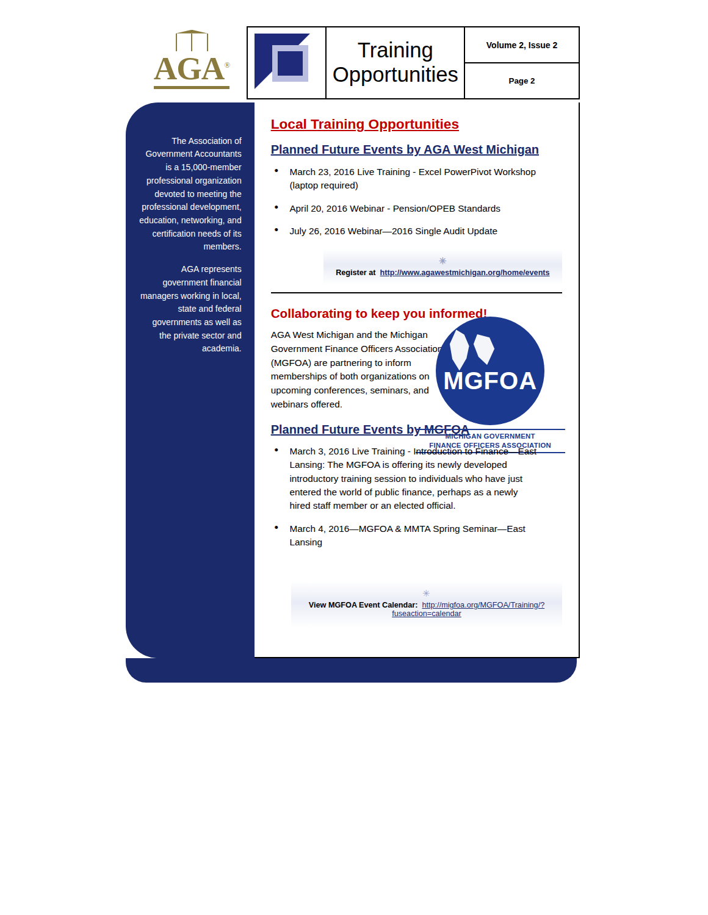AGA®
Training
Opportunities
Volume 2, Issue 2
Page 2
The Association of Government Accountants
is a 15,000-member professional organization
devoted to meeting the professional development, education, networking, and certification needs of its members.
AGA represents government financial managers working in local, state and federal governments as well as the private sector and academia.
Local Training Opportunities
Planned Future Events by AGA West Michigan
March 23, 2016 Live Training - Excel PowerPivot Workshop (laptop required)
April 20, 2016 Webinar - Pension/OPEB Standards
July 26, 2016 Webinar—2016 Single Audit Update
✳ Register at http://www.agawestmichigan.org/home/events
Collaborating to keep you informed!
MGFOA
MICHIGAN GOVERNMENT
FINANCE OFFICERS ASSOCIATION
AGA West Michigan and the Michigan Government Finance Officers Association (MGFOA) are partnering to inform memberships of both organizations on upcoming conferences, seminars, and webinars offered.
Planned Future Events by MGFOA
March 3, 2016 Live Training - Introduction to Finance—East Lansing: The MGFOA is offering its newly developed introductory training session to individuals who have just entered the world of public finance, perhaps as a newly hired staff member or an elected official.
March 4, 2016—MGFOA & MMTA Spring Seminar—East Lansing
✳ View MGFOA Event Calendar: http://migfoa.org/MGFOA/Training/?fuseaction=calendar